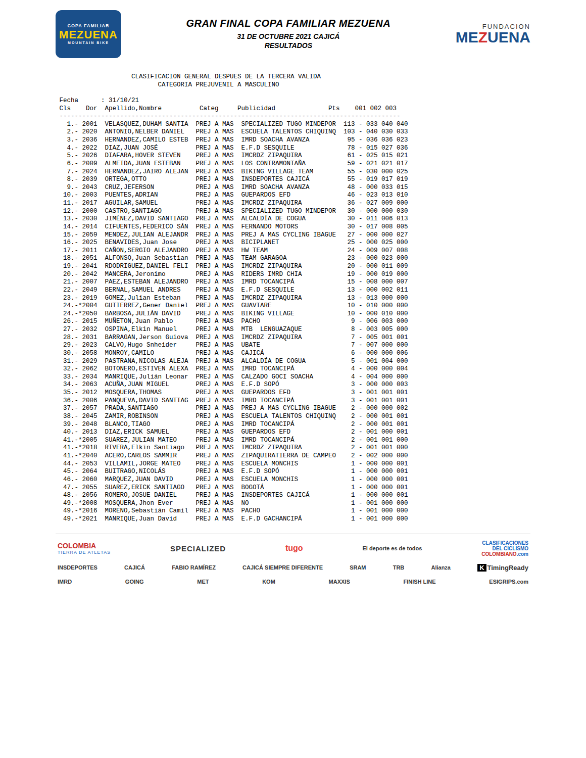COPA FAMILIAR MEZUENA MOUNTAIN BIKE
GRAN FINAL COPA FAMILIAR MEZUENA
31 DE OCTUBRE 2021 CAJICÁ
RESULTADOS
FUNDACION
MEZUENA
CLASIFICACION GENERAL DESPUES DE LA TERCERA VALIDA CATEGORIA PREJUVENIL A MASCULINO Fecha : 31/10/21 Cls Dor Apellido,Nombre Categ Publicidad Pts 001 002 003 ------------------------------------------------------------------------------------------ 1.- 2001 VELASQUEZ,DUHAM SANTIA PREJ A MAS SPECIALIZED TUGO MINDEPOR 113 - 033 040 040 2.- 2020 ANTONIO,NELBER DANIEL PREJ A MAS ESCUELA TALENTOS CHIQUINQ 103 - 040 030 033 3.- 2036 HERNANDEZ,CAMILO ESTEB PREJ A MAS IMRD SOACHA AVANZA 95 - 036 036 023 4.- 2022 DIAZ,JUAN JOSÉ PREJ A MAS E.F.D SESQUILE 78 - 015 027 036 5.- 2026 DIAFARA,HOVER STEVEN PREJ A MAS IMCRDZ ZIPAQUIRA 61 - 025 015 021 6.- 2009 ALMEIDA,JUAN ESTEBAN PREJ A MAS LOS CONTRAMONTAÑA 59 - 021 021 017 7.- 2024 HERNANDEZ,JAIRO ALEJAN PREJ A MAS BIKING VILLAGE TEAM 55 - 030 000 025 8.- 2039 ORTEGA,OTTO PREJ A MAS INSDEPORTES CAJICÁ 55 - 019 017 019 9.- 2043 CRUZ,JEFERSON PREJ A MAS IMRD SOACHA AVANZA 48 - 000 033 015 10.- 2003 PUENTES,ADRIAN PREJ A MAS GUEPARDOS EFD 46 - 023 013 010 11.- 2017 AGUILAR,SAMUEL PREJ A MAS IMCRDZ ZIPAQUIRA 36 - 027 009 000 12.- 2000 CASTRO,SANTIAGO PREJ A MAS SPECIALIZED TUGO MINDEPOR 30 - 000 000 030 13.- 2030 JIMÉNEZ,DAVID SANTIAGO PREJ A MAS ALCALDÍA DE COGUA 30 - 011 006 013 14.- 2014 CIFUENTES,FEDERICO SÁN PREJ A MAS FERNANDO MOTORS 30 - 017 008 005 15.- 2059 MENDEZ,JULIAN ALEJANDR PREJ A MAS PREJ A MAS CYCLING IBAGUE 27 - 000 000 027 16.- 2025 BENAVIDES,Juan Jose PREJ A MAS BICIPLANET 25 - 000 025 000 17.- 2011 CAÑON,SERGIO ALEJANDRO PREJ A MAS HW TEAM 24 - 009 007 008 18.- 2051 ALFONSO,Juan Sebastian PREJ A MAS TEAM GARAGOA 23 - 000 023 000 19.- 2041 RDODRIGUEZ,DANIEL FELI PREJ A MAS IMCRDZ ZIPAQUIRA 20 - 000 011 009 20.- 2042 MANCERA,Jeronimo PREJ A MAS RIDERS IMRD CHIA 19 - 000 019 000 21.- 2007 PAEZ,ESTEBAN ALEJANDRO PREJ A MAS IMRD TOCANCIPÁ 15 - 008 000 007 22.- 2049 BERNAL,SAMUEL ANDRES PREJ A MAS E.F.D SESQUILE 13 - 000 002 011 23.- 2019 GOMEZ,Julian Esteban PREJ A MAS IMCRDZ ZIPAQUIRA 13 - 013 000 000 24.-*2004 GUTIERREZ,Gener Daniel PREJ A MAS GUAVIARE 10 - 010 000 000 24.-*2050 BARBOSA,JULIÁN DAVID PREJ A MAS BIKING VILLAGE 10 - 000 010 000 26.- 2015 MUÑETON,Juan Pablo PREJ A MAS PACHO 9 - 006 003 000 27.- 2032 OSPINA,Elkin Manuel PREJ A MAS MTB LENGUAZAQUE 8 - 003 005 000 28.- 2031 BARRAGAN,Jerson Guiova PREJ A MAS IMCRDZ ZIPAQUIRA 7 - 005 001 001 29.- 2023 CALVO,Hugo Snheider PREJ A MAS UBATE 7 - 007 000 000 30.- 2058 MONROY,CAMILO PREJ A MAS CAJICÁ 6 - 000 000 006 31.- 2029 PASTRANA,NICOLAS ALEJA PREJ A MAS ALCALDÍA DE COGUA 5 - 001 004 000 32.- 2062 BOTONERO,ESTIVEN ALEXA PREJ A MAS IMRD TOCANCIPÁ 4 - 000 000 004 33.- 2034 MANRIQUE,Julián Leonar PREJ A MAS CALZADO GOCI SOACHA 4 - 004 000 000 34.- 2063 ACUÑA,JUAN MIGUEL PREJ A MAS E.F.D SOPÓ 3 - 000 000 003 35.- 2012 MOSQUERA,THOMAS PREJ A MAS GUEPARDOS EFD 3 - 001 001 001 36.- 2006 PANQUEVA,DAVID SANTIAG PREJ A MAS IMRD TOCANCIPÁ 3 - 001 001 001 37.- 2057 PRADA,SANTIAGO PREJ A MAS PREJ A MAS CYCLING IBAGUE 2 - 000 000 002 38.- 2045 ZAMIR,ROBINSON PREJ A MAS ESCUELA TALENTOS CHIQUINQ 2 - 000 001 001 39.- 2048 BLANCO,TIAGO PREJ A MAS IMRD TOCANCIPÁ 2 - 000 001 001 40.- 2013 DIAZ,ERICK SAMUEL PREJ A MAS GUEPARDOS EFD 2 - 001 000 001 41.-*2005 SUAREZ,JULIAN MATEO PREJ A MAS IMRD TOCANCIPÁ 2 - 001 001 000 41.-*2018 RIVERA,Elkin Santiago PREJ A MAS IMCRDZ ZIPAQUIRA 2 - 001 001 000 41.-*2040 ACERO,CARLOS SAMMIR PREJ A MAS ZIPAQUIRATIERRA DE CAMPEO 2 - 002 000 000 44.- 2053 VILLAMIL,JORGE MATEO PREJ A MAS ESCUELA MONCHIS 1 - 000 000 001 45.- 2064 BUITRAGO,NICOLÁS PREJ A MAS E.F.D SOPÓ 1 - 000 000 001 46.- 2060 MARQUEZ,JUAN DAVID PREJ A MAS ESCUELA MONCHIS 1 - 000 000 001 47.- 2055 SUAREZ,ERICK SANTIAGO PREJ A MAS BOGOTÁ 1 - 000 000 001 48.- 2056 ROMERO,JOSUE DANIEL PREJ A MAS INSDEPORTES CAJICÁ 1 - 000 000 001 49.-*2008 MOSQUERA,Jhon Ever PREJ A MAS NO 1 - 001 000 000 49.-*2016 MORENO,Sebastián Camil PREJ A MAS PACHO 1 - 001 000 000 49.-*2021 MANRIQUE,Juan David PREJ A MAS E.F.D GACHANCIPÁ 1 - 001 000 000
COLOMBIATIERRA DE ATLETAS
SPECIALIZED
tugo
El deporte es de todos
CLASIFICACIONES
DEL CICLISMO
COLOMBIANO.com
INSDEPORTES
CAJICÁ
FABIO RAMÍREZ
CAJICÁ SIEMPRE DIFERENTE
SRAM
TRB
Alianza
KTimingReady
IMRD
GOING
MET
KOM
MAXXIS
FINISH LINE
ESIGRIPS.com